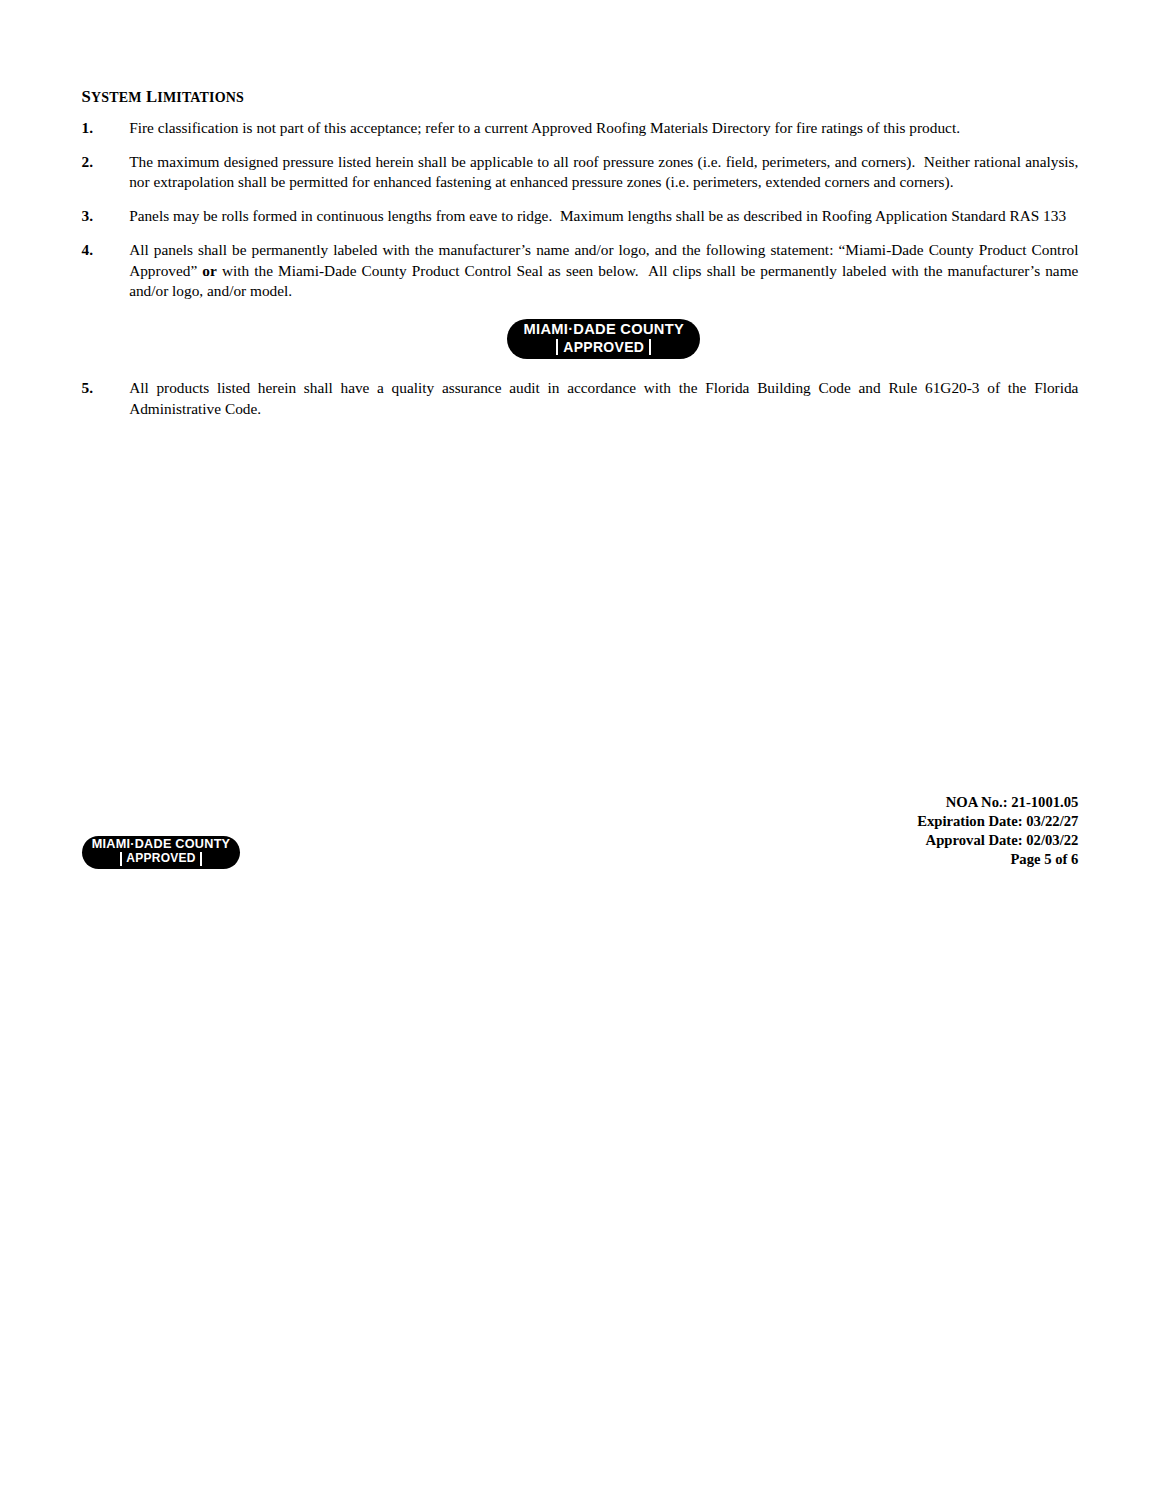SYSTEM LIMITATIONS
Fire classification is not part of this acceptance; refer to a current Approved Roofing Materials Directory for fire ratings of this product.
The maximum designed pressure listed herein shall be applicable to all roof pressure zones (i.e. field, perimeters, and corners). Neither rational analysis, nor extrapolation shall be permitted for enhanced fastening at enhanced pressure zones (i.e. perimeters, extended corners and corners).
Panels may be rolls formed in continuous lengths from eave to ridge. Maximum lengths shall be as described in Roofing Application Standard RAS 133
All panels shall be permanently labeled with the manufacturer’s name and/or logo, and the following statement: “Miami-Dade County Product Control Approved” or with the Miami-Dade County Product Control Seal as seen below. All clips shall be permanently labeled with the manufacturer’s name and/or logo, and/or model.
MIAMI·DADE COUNTY APPROVED
All products listed herein shall have a quality assurance audit in accordance with the Florida Building Code and Rule 61G20-3 of the Florida Administrative Code.
MIAMI·DADE COUNTY APPROVED
NOA No.: 21-1001.05
Expiration Date: 03/22/27
Approval Date: 02/03/22
Page 5 of 6